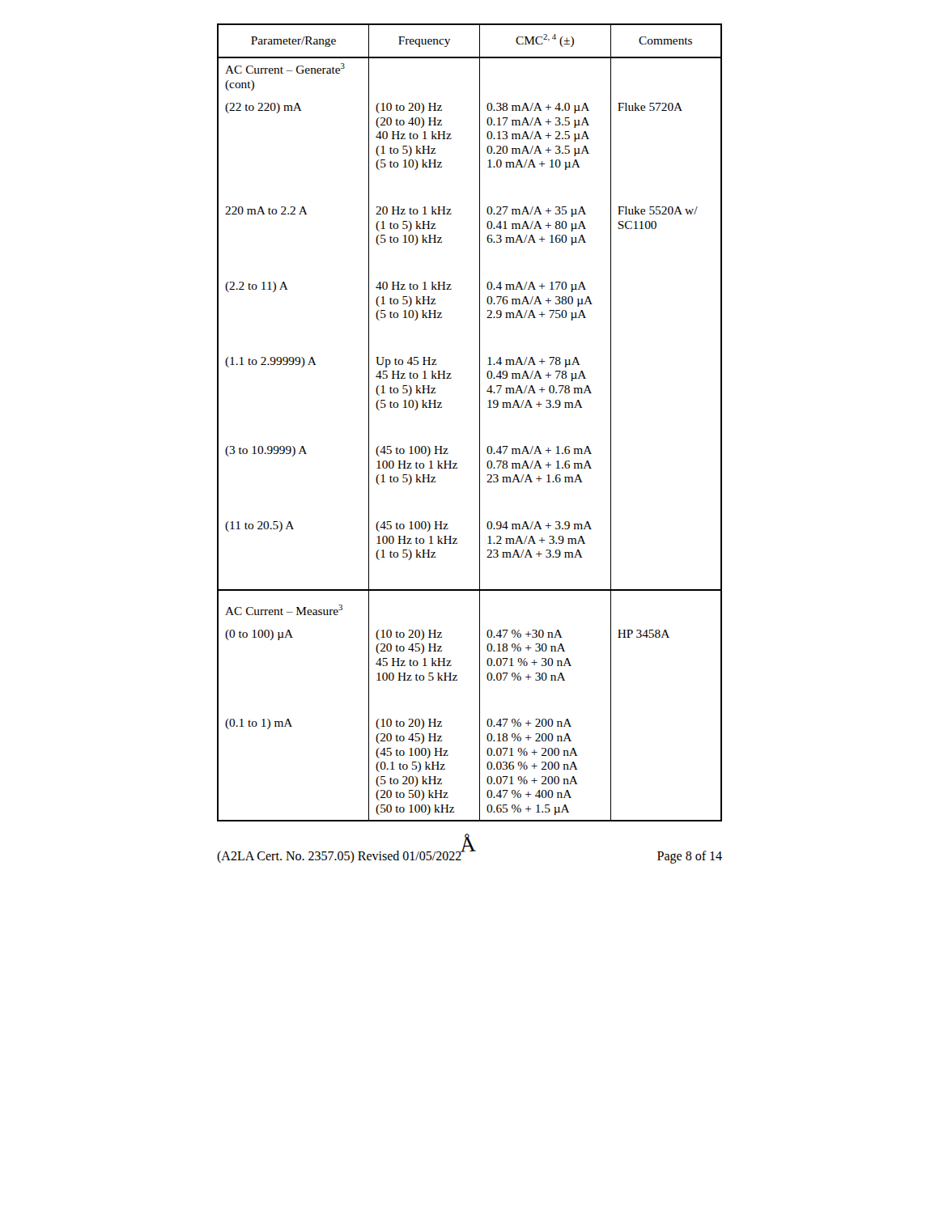| Parameter/Range | Frequency | CMC 2, 4 (±) | Comments |
| --- | --- | --- | --- |
| AC Current – Generate 3 (cont) | | | |
| (22 to 220) mA | (10 to 20) Hz (20 to 40) Hz 40 Hz to 1 kHz (1 to 5) kHz (5 to 10) kHz | 0.38 mA/A + 4.0 µA 0.17 mA/A + 3.5 µA 0.13 mA/A + 2.5 µA 0.20 mA/A + 3.5 µA 1.0 mA/A + 10 µA | Fluke 5720A |
| 220 mA to 2.2 A | 20 Hz to 1 kHz (1 to 5) kHz (5 to 10) kHz | 0.27 mA/A + 35 µA 0.41 mA/A + 80 µA 6.3 mA/A + 160 µA | Fluke 5520A w/ SC1100 |
| (2.2 to 11) A | 40 Hz to 1 kHz (1 to 5) kHz (5 to 10) kHz | 0.4 mA/A + 170 µA 0.76 mA/A + 380 µA 2.9 mA/A + 750 µA | |
| (1.1 to 2.99999) A | Up to 45 Hz 45 Hz to 1 kHz (1 to 5) kHz (5 to 10) kHz | 1.4 mA/A + 78 µA 0.49 mA/A + 78 µA 4.7 mA/A + 0.78 mA 19 mA/A + 3.9 mA | |
| (3 to 10.9999) A | (45 to 100) Hz 100 Hz to 1 kHz (1 to 5) kHz | 0.47 mA/A + 1.6 mA 0.78 mA/A + 1.6 mA 23 mA/A + 1.6 mA | |
| (11 to 20.5) A | (45 to 100) Hz 100 Hz to 1 kHz (1 to 5) kHz | 0.94 mA/A + 3.9 mA 1.2 mA/A + 3.9 mA 23 mA/A + 3.9 mA | |
| AC Current – Measure 3 | | | |
| (0 to 100) µA | (10 to 20) Hz (20 to 45) Hz 45 Hz to 1 kHz 100 Hz to 5 kHz | 0.47 % +30 nA 0.18 % + 30 nA 0.071 % + 30 nA 0.07 % + 30 nA | HP 3458A |
| (0.1 to 1) mA | (10 to 20) Hz (20 to 45) Hz (45 to 100) Hz (0.1 to 5) kHz (5 to 20) kHz (20 to 50) kHz (50 to 100) kHz | 0.47 % + 200 nA 0.18 % + 200 nA 0.071 % + 200 nA 0.036 % + 200 nA 0.071 % + 200 nA 0.47 % + 400 nA 0.65 % + 1.5 µA | |
Å
(A2LA Cert. No. 2357.05) Revised 01/05/2022 Page 8 of 14